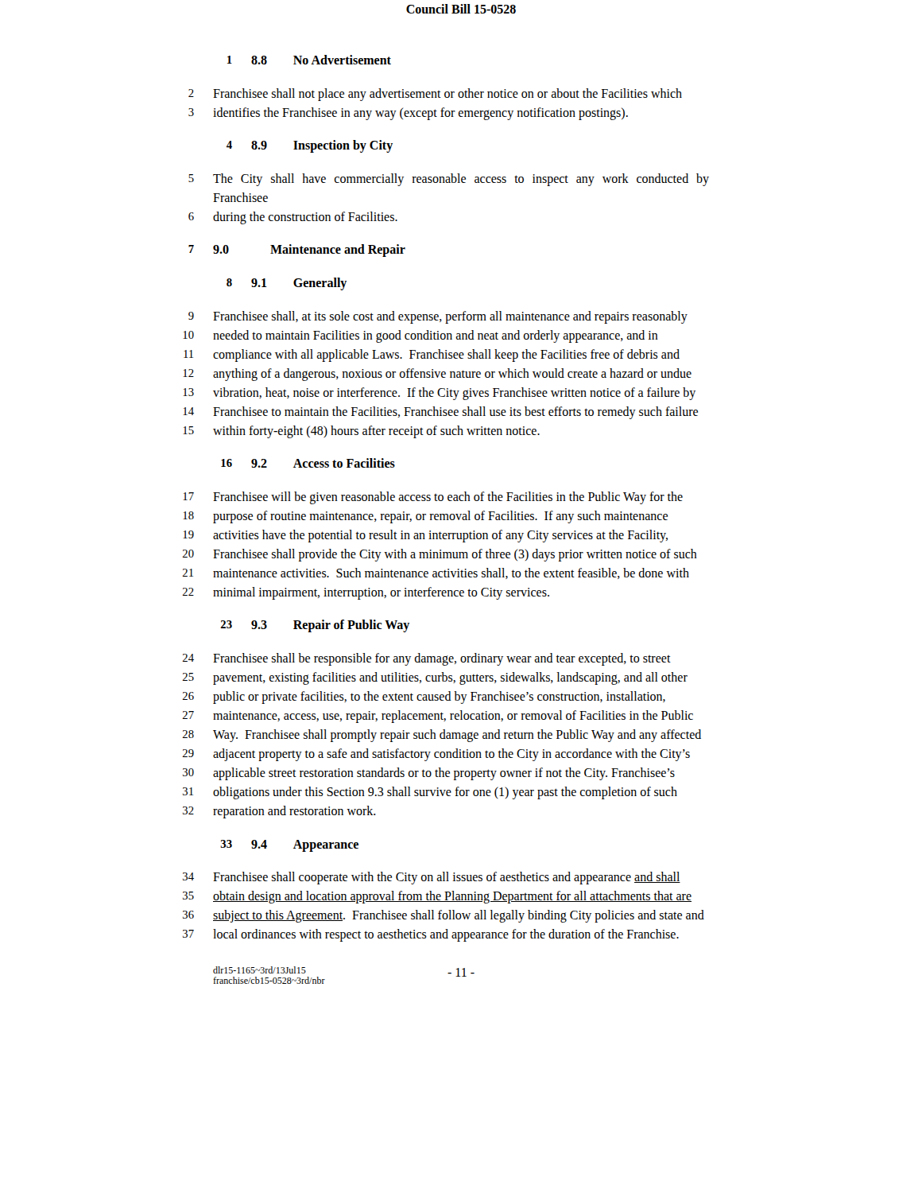Council Bill 15-0528
8.8 No Advertisement
Franchisee shall not place any advertisement or other notice on or about the Facilities which identifies the Franchisee in any way (except for emergency notification postings).
8.9 Inspection by City
The City shall have commercially reasonable access to inspect any work conducted by Franchisee during the construction of Facilities.
9.0 Maintenance and Repair
9.1 Generally
Franchisee shall, at its sole cost and expense, perform all maintenance and repairs reasonably needed to maintain Facilities in good condition and neat and orderly appearance, and in compliance with all applicable Laws. Franchisee shall keep the Facilities free of debris and anything of a dangerous, noxious or offensive nature or which would create a hazard or undue vibration, heat, noise or interference. If the City gives Franchisee written notice of a failure by Franchisee to maintain the Facilities, Franchisee shall use its best efforts to remedy such failure within forty-eight (48) hours after receipt of such written notice.
9.2 Access to Facilities
Franchisee will be given reasonable access to each of the Facilities in the Public Way for the purpose of routine maintenance, repair, or removal of Facilities. If any such maintenance activities have the potential to result in an interruption of any City services at the Facility, Franchisee shall provide the City with a minimum of three (3) days prior written notice of such maintenance activities. Such maintenance activities shall, to the extent feasible, be done with minimal impairment, interruption, or interference to City services.
9.3 Repair of Public Way
Franchisee shall be responsible for any damage, ordinary wear and tear excepted, to street pavement, existing facilities and utilities, curbs, gutters, sidewalks, landscaping, and all other public or private facilities, to the extent caused by Franchisee’s construction, installation, maintenance, access, use, repair, replacement, relocation, or removal of Facilities in the Public Way. Franchisee shall promptly repair such damage and return the Public Way and any affected adjacent property to a safe and satisfactory condition to the City in accordance with the City’s applicable street restoration standards or to the property owner if not the City. Franchisee’s obligations under this Section 9.3 shall survive for one (1) year past the completion of such reparation and restoration work.
9.4 Appearance
Franchisee shall cooperate with the City on all issues of aesthetics and appearance and shall obtain design and location approval from the Planning Department for all attachments that are subject to this Agreement. Franchisee shall follow all legally binding City policies and state and local ordinances with respect to aesthetics and appearance for the duration of the Franchise.
dlr15-1165~3rd/13Jul15
franchise/cb15-0528~3rd/nbr - 11 -